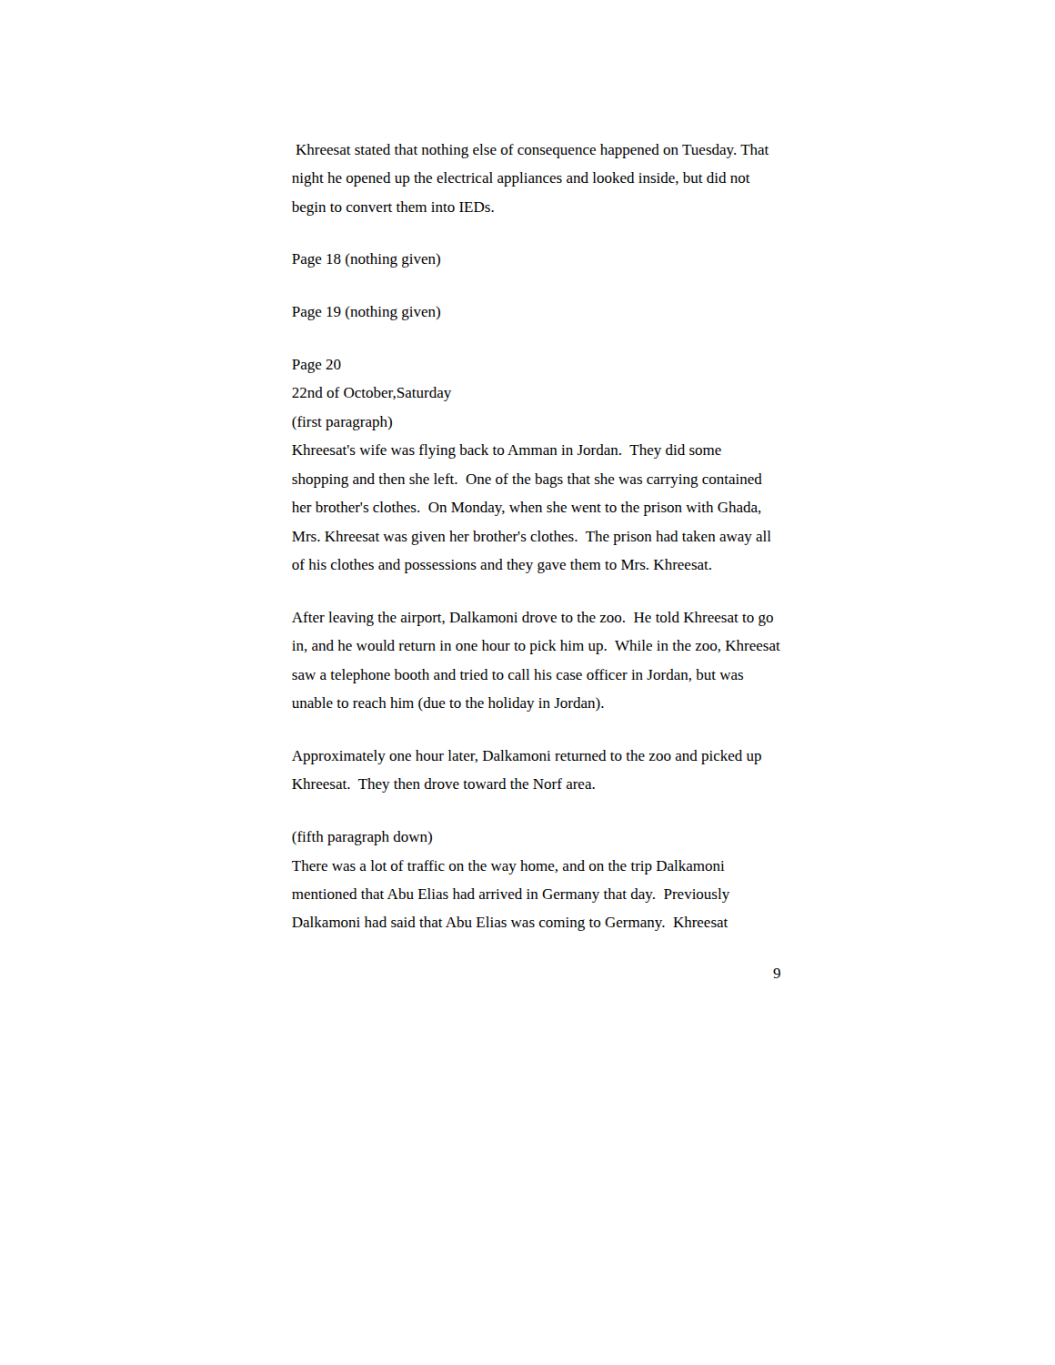Khreesat stated that nothing else of consequence happened on Tuesday. That night he opened up the electrical appliances and looked inside, but did not begin to convert them into IEDs.
Page 18 (nothing given)
Page 19 (nothing given)
Page 20
22nd of October,Saturday
(first paragraph)
Khreesat's wife was flying back to Amman in Jordan. They did some shopping and then she left. One of the bags that she was carrying contained her brother's clothes. On Monday, when she went to the prison with Ghada, Mrs. Khreesat was given her brother's clothes. The prison had taken away all of his clothes and possessions and they gave them to Mrs. Khreesat.
After leaving the airport, Dalkamoni drove to the zoo. He told Khreesat to go in, and he would return in one hour to pick him up. While in the zoo, Khreesat saw a telephone booth and tried to call his case officer in Jordan, but was unable to reach him (due to the holiday in Jordan).
Approximately one hour later, Dalkamoni returned to the zoo and picked up Khreesat. They then drove toward the Norf area.
(fifth paragraph down)
There was a lot of traffic on the way home, and on the trip Dalkamoni mentioned that Abu Elias had arrived in Germany that day. Previously Dalkamoni had said that Abu Elias was coming to Germany. Khreesat
9